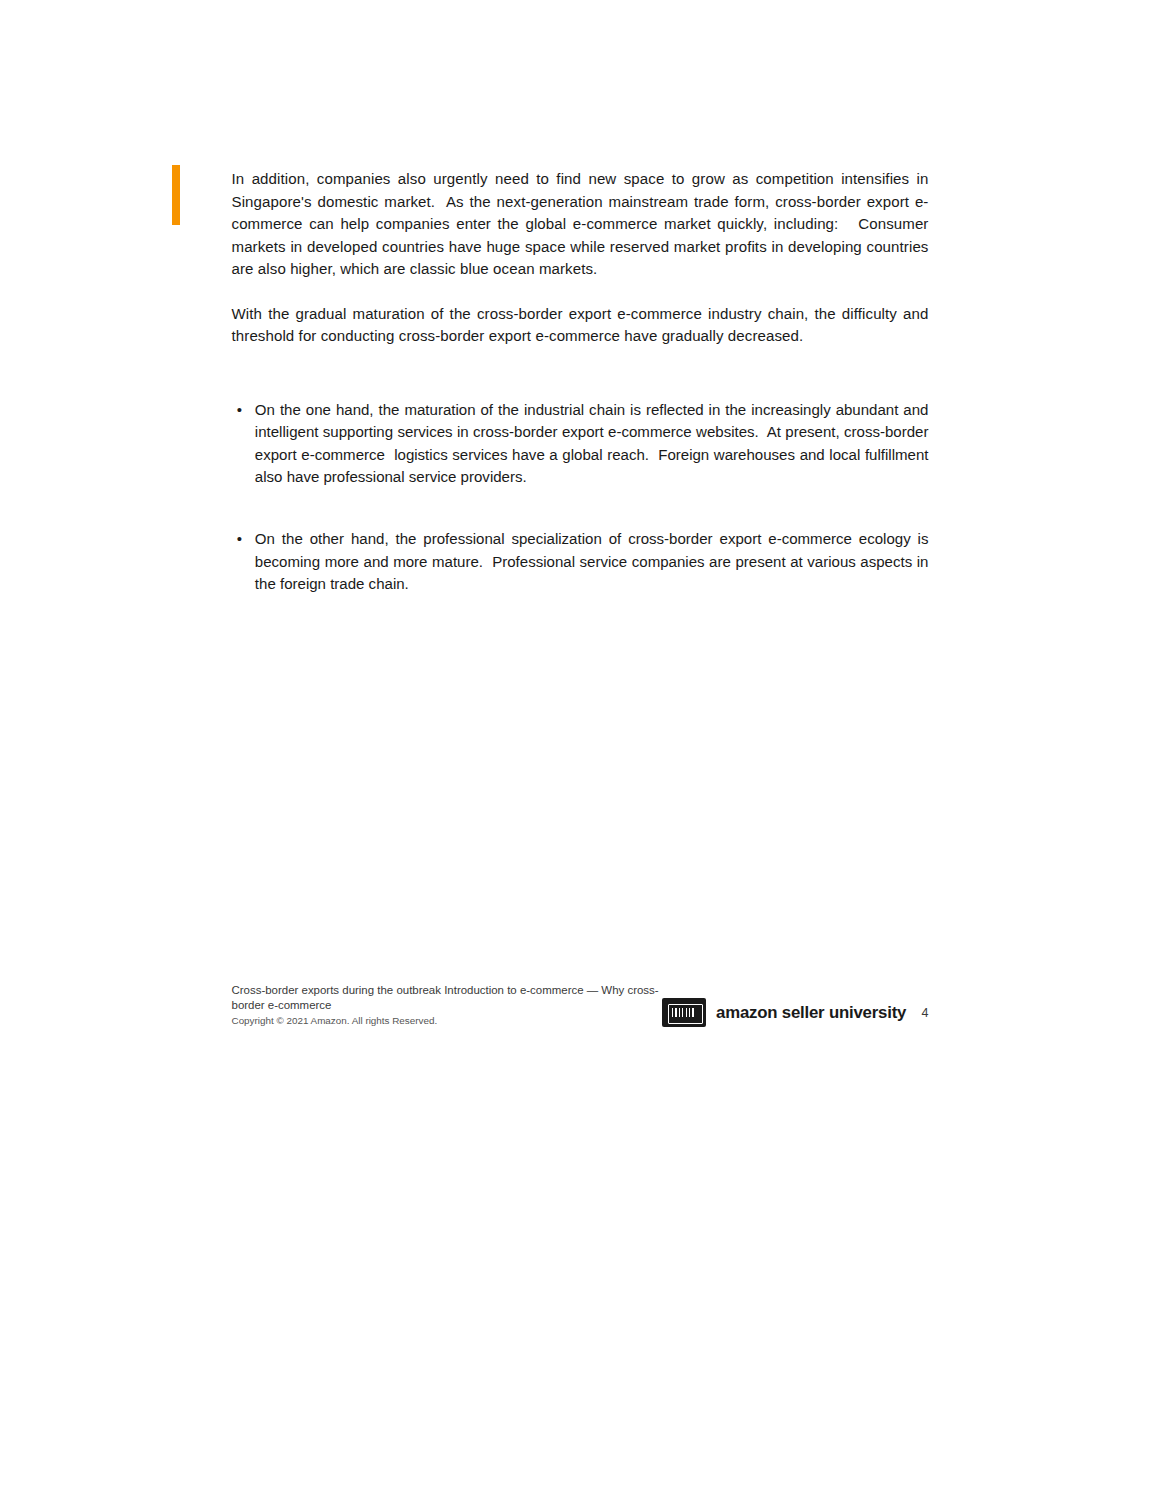In addition, companies also urgently need to find new space to grow as competition intensifies in Singapore's domestic market. As the next-generation mainstream trade form, cross-border export e-commerce can help companies enter the global e-commerce market quickly, including: Consumer markets in developed countries have huge space while reserved market profits in developing countries are also higher, which are classic blue ocean markets.
With the gradual maturation of the cross-border export e-commerce industry chain, the difficulty and threshold for conducting cross-border export e-commerce have gradually decreased.
On the one hand, the maturation of the industrial chain is reflected in the increasingly abundant and intelligent supporting services in cross-border export e-commerce websites. At present, cross-border export e-commerce logistics services have a global reach. Foreign warehouses and local fulfillment also have professional service providers.
On the other hand, the professional specialization of cross-border export e-commerce ecology is becoming more and more mature. Professional service companies are present at various aspects in the foreign trade chain.
Cross-border exports during the outbreak Introduction to e-commerce — Why cross-border e-commerce
Copyright © 2021 Amazon. All rights Reserved.
amazon seller university
4